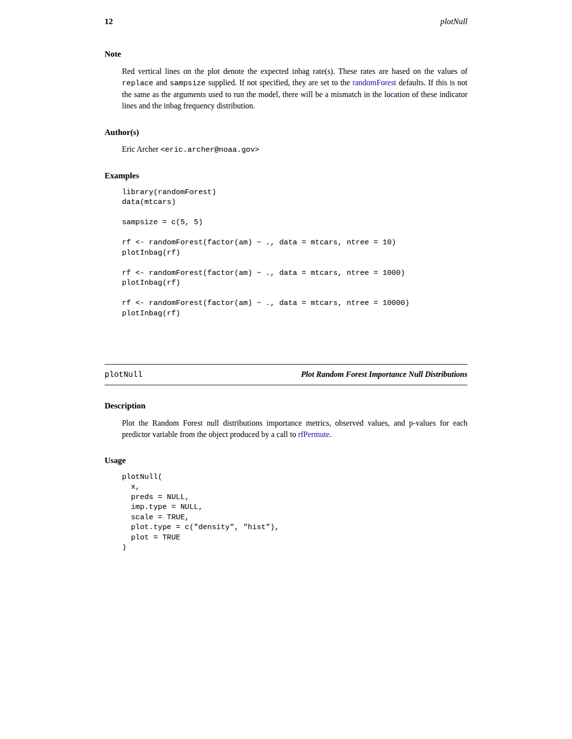12 plotNull
Note
Red vertical lines on the plot denote the expected inbag rate(s). These rates are based on the values of replace and sampsize supplied. If not specified, they are set to the randomForest defaults. If this is not the same as the arguments used to run the model, there will be a mismatch in the location of these indicator lines and the inbag frequency distribution.
Author(s)
Eric Archer <eric.archer@noaa.gov>
Examples
library(randomForest)
data(mtcars)

sampsize = c(5, 5)

rf <- randomForest(factor(am) ~ ., data = mtcars, ntree = 10)
plotInbag(rf)

rf <- randomForest(factor(am) ~ ., data = mtcars, ntree = 1000)
plotInbag(rf)

rf <- randomForest(factor(am) ~ ., data = mtcars, ntree = 10000)
plotInbag(rf)
plotNull Plot Random Forest Importance Null Distributions
Description
Plot the Random Forest null distributions importance metrics, observed values, and p-values for each predictor variable from the object produced by a call to rfPermute.
Usage
plotNull(
  x,
  preds = NULL,
  imp.type = NULL,
  scale = TRUE,
  plot.type = c("density", "hist"),
  plot = TRUE
)